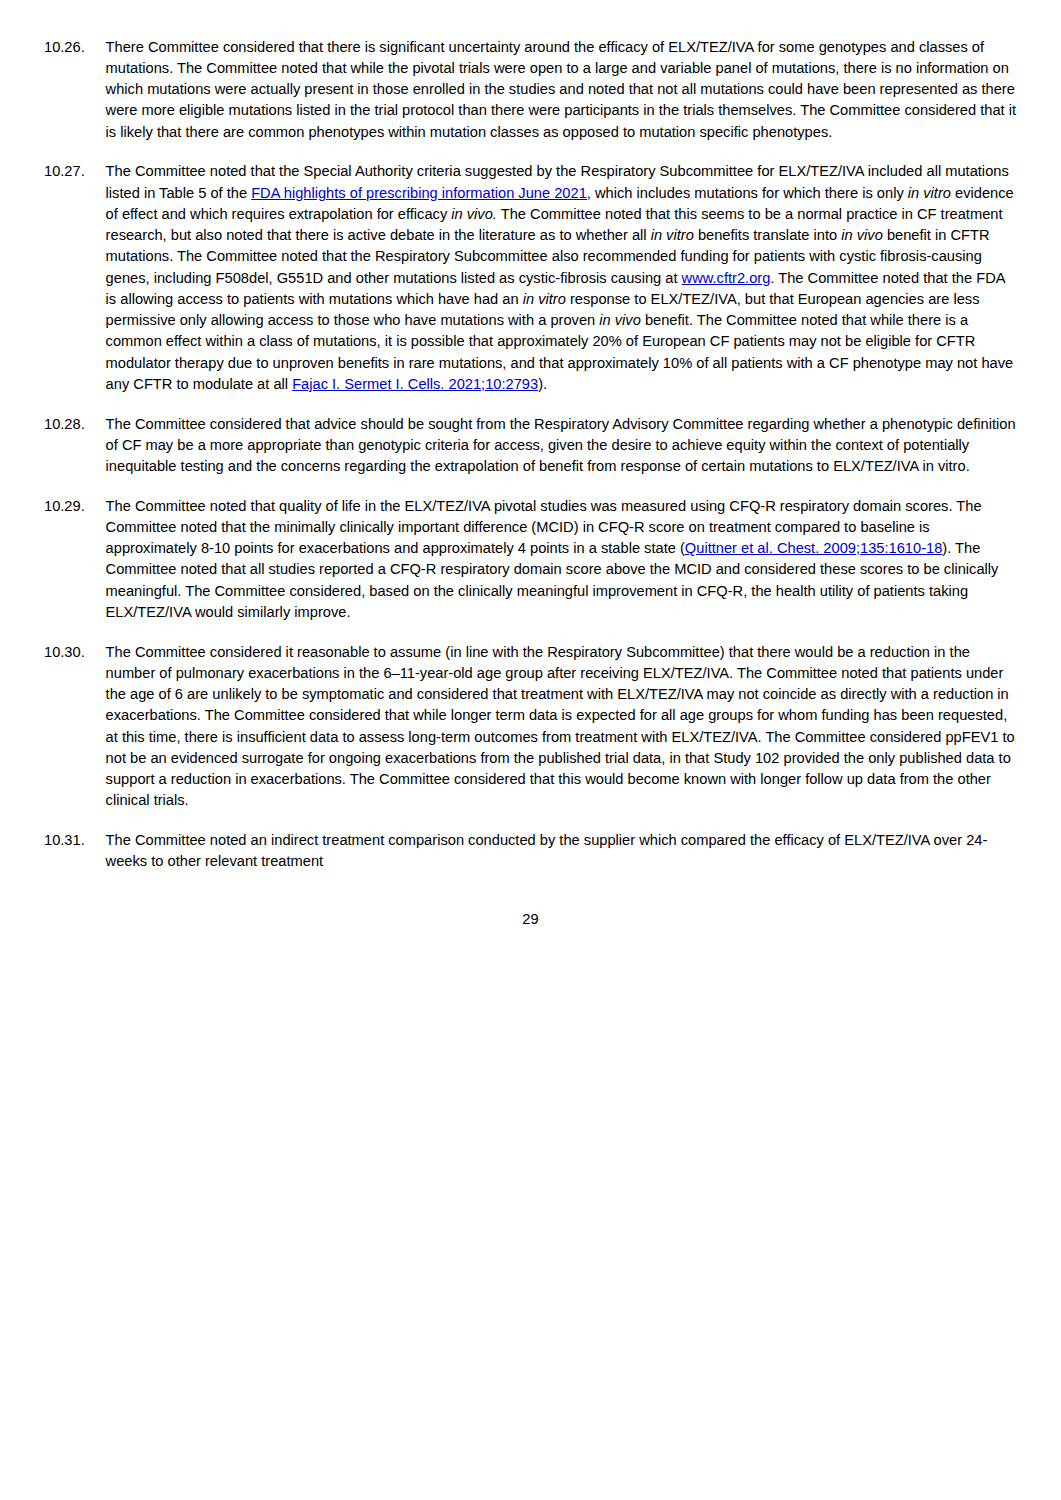10.26. There Committee considered that there is significant uncertainty around the efficacy of ELX/TEZ/IVA for some genotypes and classes of mutations. The Committee noted that while the pivotal trials were open to a large and variable panel of mutations, there is no information on which mutations were actually present in those enrolled in the studies and noted that not all mutations could have been represented as there were more eligible mutations listed in the trial protocol than there were participants in the trials themselves. The Committee considered that it is likely that there are common phenotypes within mutation classes as opposed to mutation specific phenotypes.
10.27. The Committee noted that the Special Authority criteria suggested by the Respiratory Subcommittee for ELX/TEZ/IVA included all mutations listed in Table 5 of the FDA highlights of prescribing information June 2021, which includes mutations for which there is only in vitro evidence of effect and which requires extrapolation for efficacy in vivo. The Committee noted that this seems to be a normal practice in CF treatment research, but also noted that there is active debate in the literature as to whether all in vitro benefits translate into in vivo benefit in CFTR mutations. The Committee noted that the Respiratory Subcommittee also recommended funding for patients with cystic fibrosis-causing genes, including F508del, G551D and other mutations listed as cystic-fibrosis causing at www.cftr2.org. The Committee noted that the FDA is allowing access to patients with mutations which have had an in vitro response to ELX/TEZ/IVA, but that European agencies are less permissive only allowing access to those who have mutations with a proven in vivo benefit. The Committee noted that while there is a common effect within a class of mutations, it is possible that approximately 20% of European CF patients may not be eligible for CFTR modulator therapy due to unproven benefits in rare mutations, and that approximately 10% of all patients with a CF phenotype may not have any CFTR to modulate at all Fajac I. Sermet I. Cells. 2021;10:2793).
10.28. The Committee considered that advice should be sought from the Respiratory Advisory Committee regarding whether a phenotypic definition of CF may be a more appropriate than genotypic criteria for access, given the desire to achieve equity within the context of potentially inequitable testing and the concerns regarding the extrapolation of benefit from response of certain mutations to ELX/TEZ/IVA in vitro.
10.29. The Committee noted that quality of life in the ELX/TEZ/IVA pivotal studies was measured using CFQ-R respiratory domain scores. The Committee noted that the minimally clinically important difference (MCID) in CFQ-R score on treatment compared to baseline is approximately 8-10 points for exacerbations and approximately 4 points in a stable state (Quittner et al. Chest. 2009;135:1610-18). The Committee noted that all studies reported a CFQ-R respiratory domain score above the MCID and considered these scores to be clinically meaningful. The Committee considered, based on the clinically meaningful improvement in CFQ-R, the health utility of patients taking ELX/TEZ/IVA would similarly improve.
10.30. The Committee considered it reasonable to assume (in line with the Respiratory Subcommittee) that there would be a reduction in the number of pulmonary exacerbations in the 6–11-year-old age group after receiving ELX/TEZ/IVA. The Committee noted that patients under the age of 6 are unlikely to be symptomatic and considered that treatment with ELX/TEZ/IVA may not coincide as directly with a reduction in exacerbations. The Committee considered that while longer term data is expected for all age groups for whom funding has been requested, at this time, there is insufficient data to assess long-term outcomes from treatment with ELX/TEZ/IVA. The Committee considered ppFEV1 to not be an evidenced surrogate for ongoing exacerbations from the published trial data, in that Study 102 provided the only published data to support a reduction in exacerbations. The Committee considered that this would become known with longer follow up data from the other clinical trials.
10.31. The Committee noted an indirect treatment comparison conducted by the supplier which compared the efficacy of ELX/TEZ/IVA over 24-weeks to other relevant treatment
29